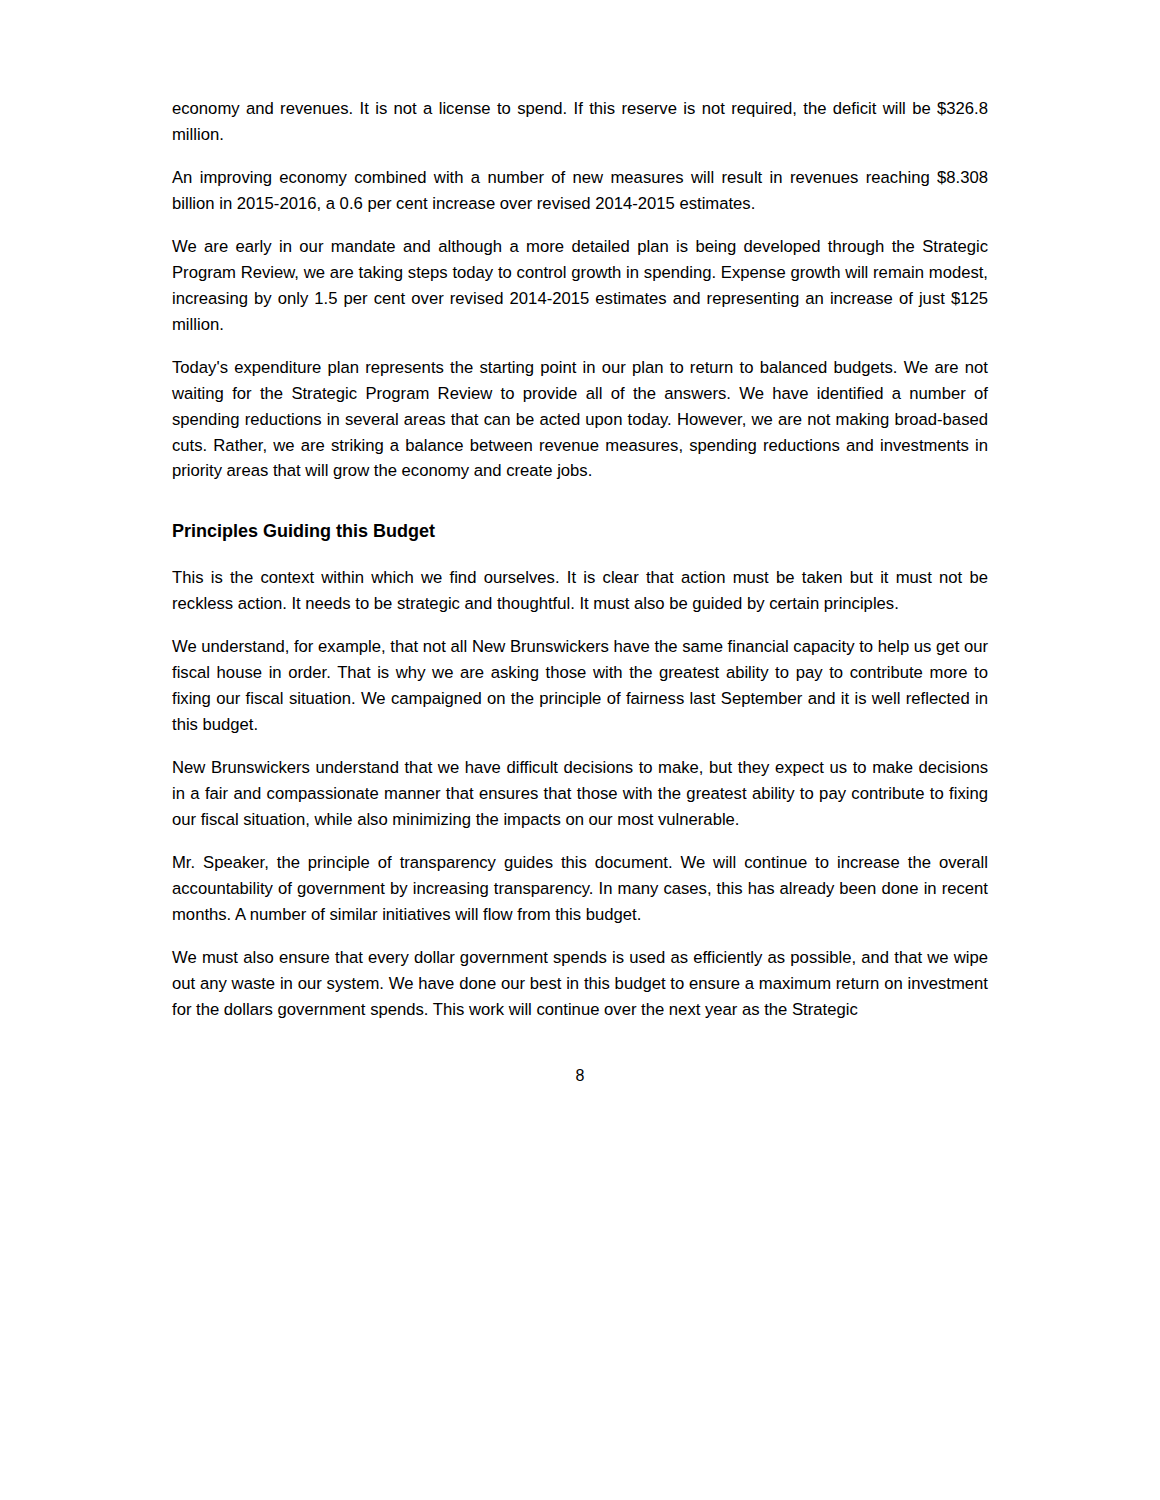economy and revenues. It is not a license to spend. If this reserve is not required, the deficit will be $326.8 million.
An improving economy combined with a number of new measures will result in revenues reaching $8.308 billion in 2015-2016, a 0.6 per cent increase over revised 2014-2015 estimates.
We are early in our mandate and although a more detailed plan is being developed through the Strategic Program Review, we are taking steps today to control growth in spending. Expense growth will remain modest, increasing by only 1.5 per cent over revised 2014-2015 estimates and representing an increase of just $125 million.
Today's expenditure plan represents the starting point in our plan to return to balanced budgets. We are not waiting for the Strategic Program Review to provide all of the answers. We have identified a number of spending reductions in several areas that can be acted upon today. However, we are not making broad-based cuts. Rather, we are striking a balance between revenue measures, spending reductions and investments in priority areas that will grow the economy and create jobs.
Principles Guiding this Budget
This is the context within which we find ourselves. It is clear that action must be taken but it must not be reckless action. It needs to be strategic and thoughtful. It must also be guided by certain principles.
We understand, for example, that not all New Brunswickers have the same financial capacity to help us get our fiscal house in order. That is why we are asking those with the greatest ability to pay to contribute more to fixing our fiscal situation. We campaigned on the principle of fairness last September and it is well reflected in this budget.
New Brunswickers understand that we have difficult decisions to make, but they expect us to make decisions in a fair and compassionate manner that ensures that those with the greatest ability to pay contribute to fixing our fiscal situation, while also minimizing the impacts on our most vulnerable.
Mr. Speaker, the principle of transparency guides this document. We will continue to increase the overall accountability of government by increasing transparency. In many cases, this has already been done in recent months. A number of similar initiatives will flow from this budget.
We must also ensure that every dollar government spends is used as efficiently as possible, and that we wipe out any waste in our system. We have done our best in this budget to ensure a maximum return on investment for the dollars government spends. This work will continue over the next year as the Strategic
8